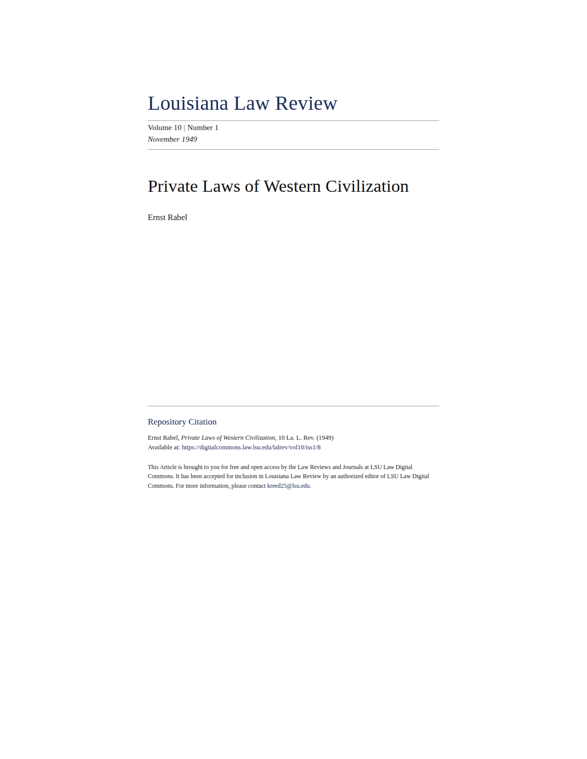Louisiana Law Review
Volume 10|Number 1
November 1949
Private Laws of Western Civilization
Ernst Rabel
Repository Citation
Ernst Rabel, Private Laws of Western Civilization, 10 La. L. Rev. (1949)
Available at: https://digitalcommons.law.lsu.edu/lalrev/vol10/iss1/8
This Article is brought to you for free and open access by the Law Reviews and Journals at LSU Law Digital Commons. It has been accepted for inclusion in Louisiana Law Review by an authorized editor of LSU Law Digital Commons. For more information, please contact kreed25@lsu.edu.